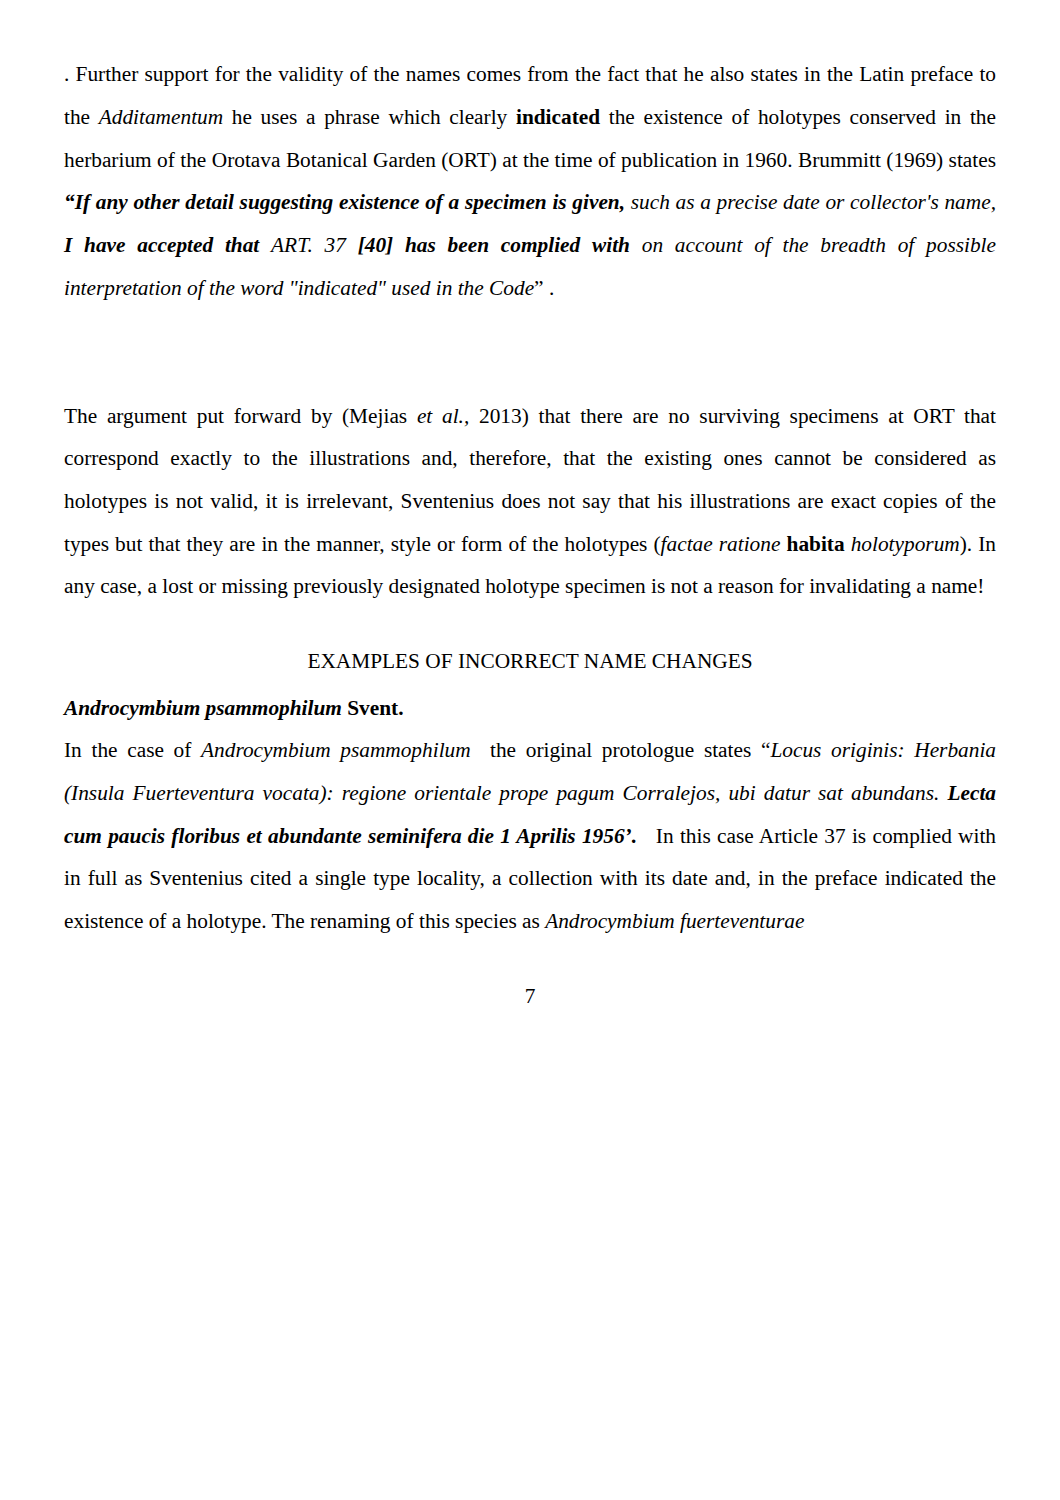. Further support for the validity of the names comes from the fact that he also states in the Latin preface to the Additamentum he uses a phrase which clearly indicated the existence of holotypes conserved in the herbarium of the Orotava Botanical Garden (ORT) at the time of publication in 1960. Brummitt (1969) states “If any other detail suggesting existence of a specimen is given, such as a precise date or collector's name, I have accepted that ART. 37 [40] has been complied with on account of the breadth of possible interpretation of the word "indicated" used in the Code” .
The argument put forward by (Mejias et al., 2013) that there are no surviving specimens at ORT that correspond exactly to the illustrations and, therefore, that the existing ones cannot be considered as holotypes is not valid, it is irrelevant, Sventenius does not say that his illustrations are exact copies of the types but that they are in the manner, style or form of the holotypes (factae ratione habita holotyporum). In any case, a lost or missing previously designated holotype specimen is not a reason for invalidating a name!
EXAMPLES OF INCORRECT NAME CHANGES
Androcymbium psammophilum Svent.
In the case of Androcymbium psammophilum the original protologue states “Locus originis: Herbania (Insula Fuerteventura vocata): regione orientale prope pagum Corralejos, ubi datur sat abundans. Lecta cum paucis floribus et abundante seminifera die 1 Aprilis 1956’. In this case Article 37 is complied with in full as Sventenius cited a single type locality, a collection with its date and, in the preface indicated the existence of a holotype. The renaming of this species as Androcymbium fuerteventurae
7